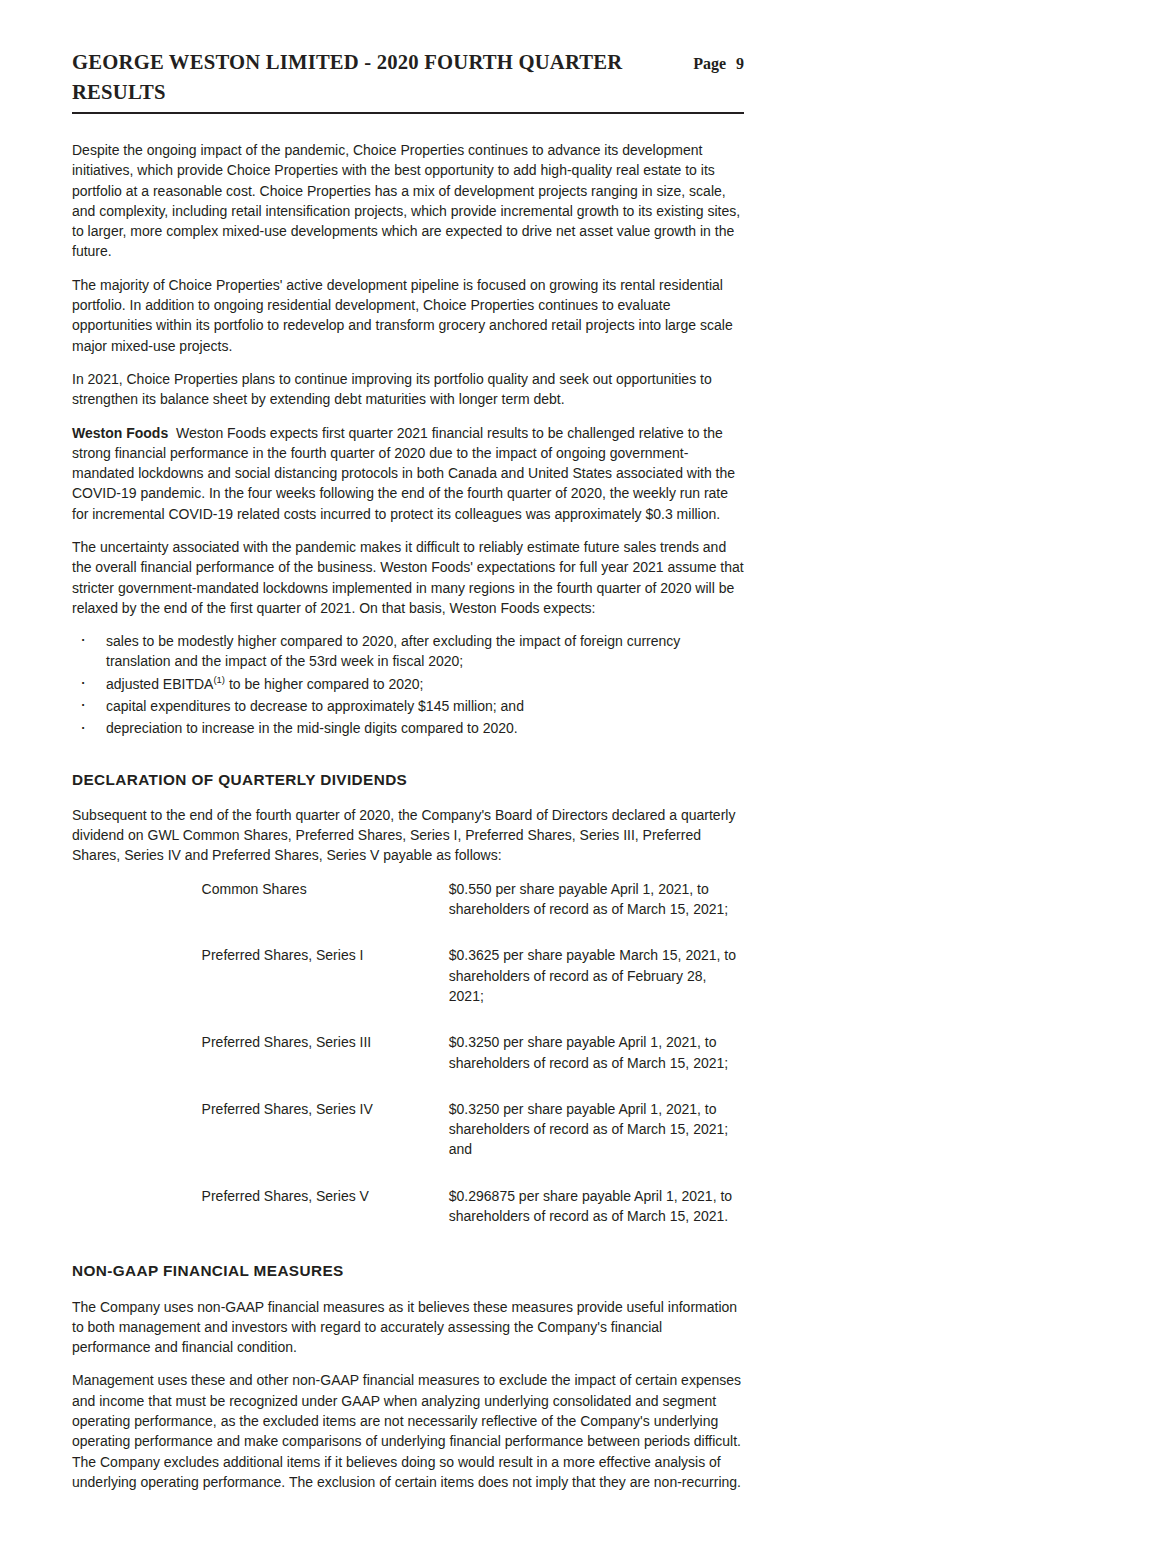GEORGE WESTON LIMITED - 2020 FOURTH QUARTER RESULTS
Page9
Despite the ongoing impact of the pandemic, Choice Properties continues to advance its development initiatives, which provide Choice Properties with the best opportunity to add high-quality real estate to its portfolio at a reasonable cost. Choice Properties has a mix of development projects ranging in size, scale, and complexity, including retail intensification projects, which provide incremental growth to its existing sites, to larger, more complex mixed-use developments which are expected to drive net asset value growth in the future.
The majority of Choice Properties' active development pipeline is focused on growing its rental residential portfolio. In addition to ongoing residential development, Choice Properties continues to evaluate opportunities within its portfolio to redevelop and transform grocery anchored retail projects into large scale major mixed-use projects.
In 2021, Choice Properties plans to continue improving its portfolio quality and seek out opportunities to strengthen its balance sheet by extending debt maturities with longer term debt.
Weston Foods Weston Foods expects first quarter 2021 financial results to be challenged relative to the strong financial performance in the fourth quarter of 2020 due to the impact of ongoing government-mandated lockdowns and social distancing protocols in both Canada and United States associated with the COVID-19 pandemic. In the four weeks following the end of the fourth quarter of 2020, the weekly run rate for incremental COVID-19 related costs incurred to protect its colleagues was approximately $0.3 million.
The uncertainty associated with the pandemic makes it difficult to reliably estimate future sales trends and the overall financial performance of the business. Weston Foods' expectations for full year 2021 assume that stricter government-mandated lockdowns implemented in many regions in the fourth quarter of 2020 will be relaxed by the end of the first quarter of 2021. On that basis, Weston Foods expects:
sales to be modestly higher compared to 2020, after excluding the impact of foreign currency translation and the impact of the 53rd week in fiscal 2020;
adjusted EBITDA(1) to be higher compared to 2020;
capital expenditures to decrease to approximately $145 million; and
depreciation to increase in the mid-single digits compared to 2020.
DECLARATION OF QUARTERLY DIVIDENDS
Subsequent to the end of the fourth quarter of 2020, the Company's Board of Directors declared a quarterly dividend on GWL Common Shares, Preferred Shares, Series I, Preferred Shares, Series III, Preferred Shares, Series IV and Preferred Shares, Series V payable as follows:
| | Common Shares | $0.550 per share payable April 1, 2021, to shareholders of record as of March 15, 2021; |
| | Preferred Shares, Series I | $0.3625 per share payable March 15, 2021, to shareholders of record as of February 28, 2021; |
| | Preferred Shares, Series III | $0.3250 per share payable April 1, 2021, to shareholders of record as of March 15, 2021; |
| | Preferred Shares, Series IV | $0.3250 per share payable April 1, 2021, to shareholders of record as of March 15, 2021; and |
| | Preferred Shares, Series V | $0.296875 per share payable April 1, 2021, to shareholders of record as of March 15, 2021. |
NON-GAAP FINANCIAL MEASURES
The Company uses non-GAAP financial measures as it believes these measures provide useful information to both management and investors with regard to accurately assessing the Company's financial performance and financial condition.
Management uses these and other non-GAAP financial measures to exclude the impact of certain expenses and income that must be recognized under GAAP when analyzing underlying consolidated and segment operating performance, as the excluded items are not necessarily reflective of the Company's underlying operating performance and make comparisons of underlying financial performance between periods difficult. The Company excludes additional items if it believes doing so would result in a more effective analysis of underlying operating performance. The exclusion of certain items does not imply that they are non-recurring.